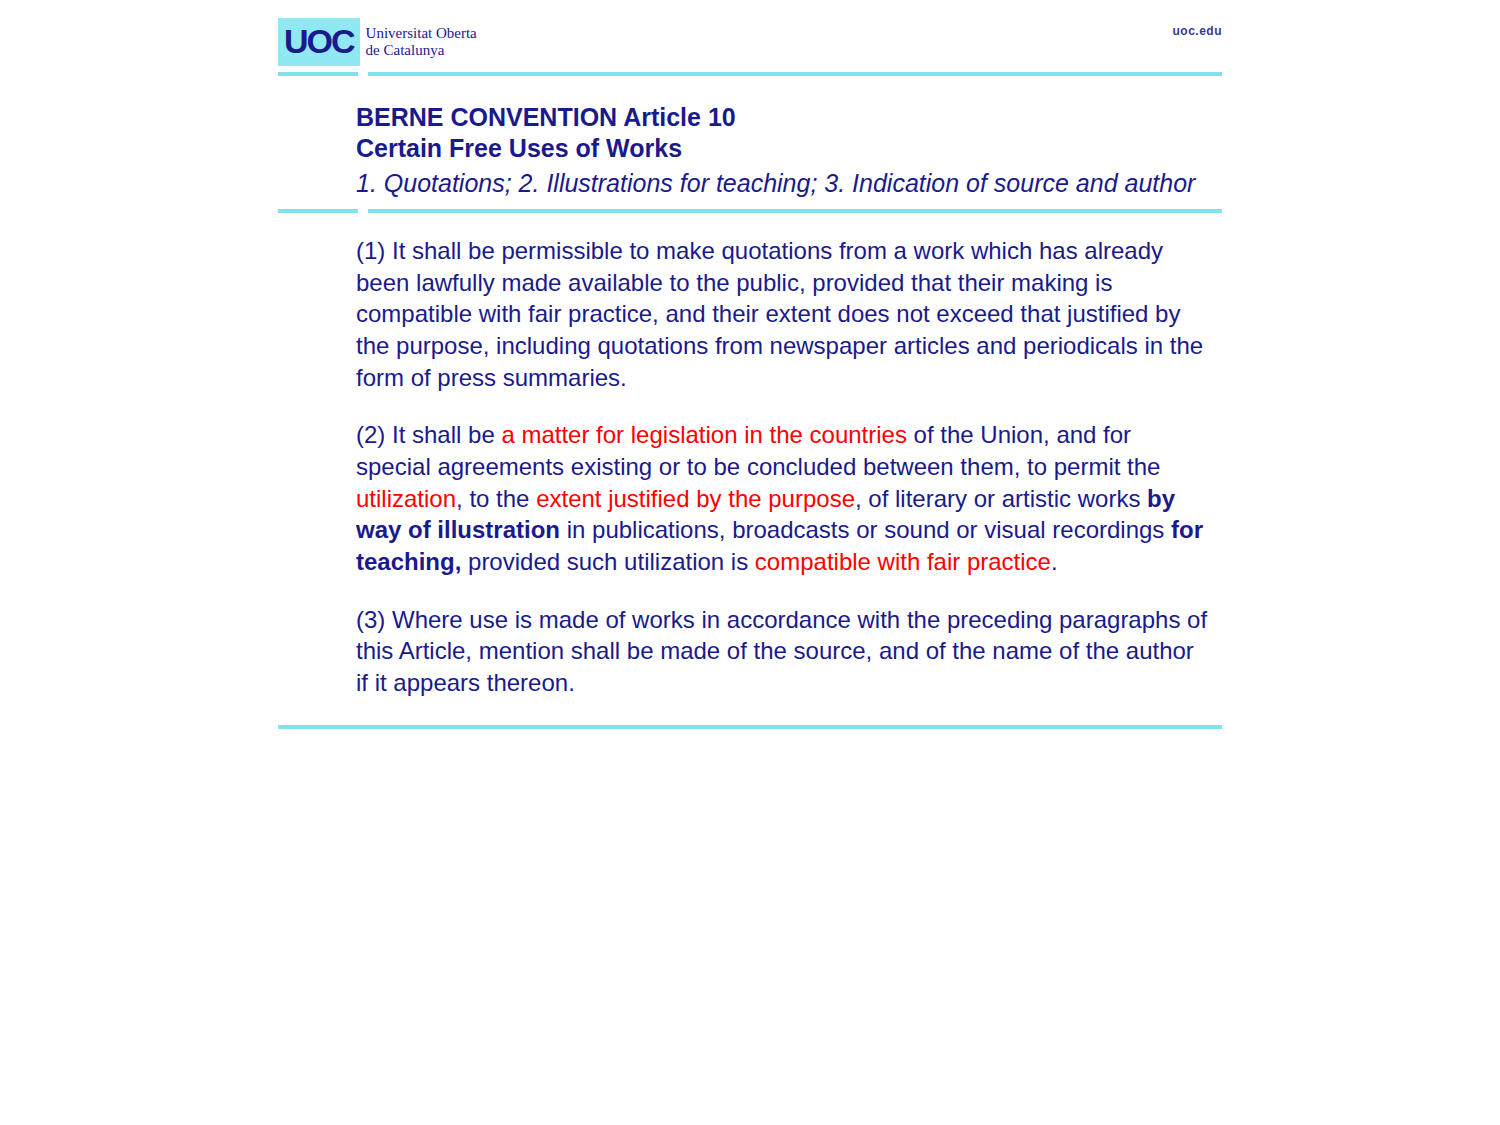UOC
Universitat Oberta
de Catalunya
uoc.edu
BERNE CONVENTION Article 10
Certain Free Uses of Works
1. Quotations; 2. Illustrations for teaching; 3. Indication of source and author
(1) It shall be permissible to make quotations from a work which has already been lawfully made available to the public, provided that their making is compatible with fair practice, and their extent does not exceed that justified by the purpose, including quotations from newspaper articles and periodicals in the form of press summaries.
(2) It shall be a matter for legislation in the countries of the Union, and for special agreements existing or to be concluded between them, to permit the utilization, to the extent justified by the purpose, of literary or artistic works by way of illustration in publications, broadcasts or sound or visual recordings for teaching, provided such utilization is compatible with fair practice.
(3) Where use is made of works in accordance with the preceding paragraphs of this Article, mention shall be made of the source, and of the name of the author if it appears thereon.